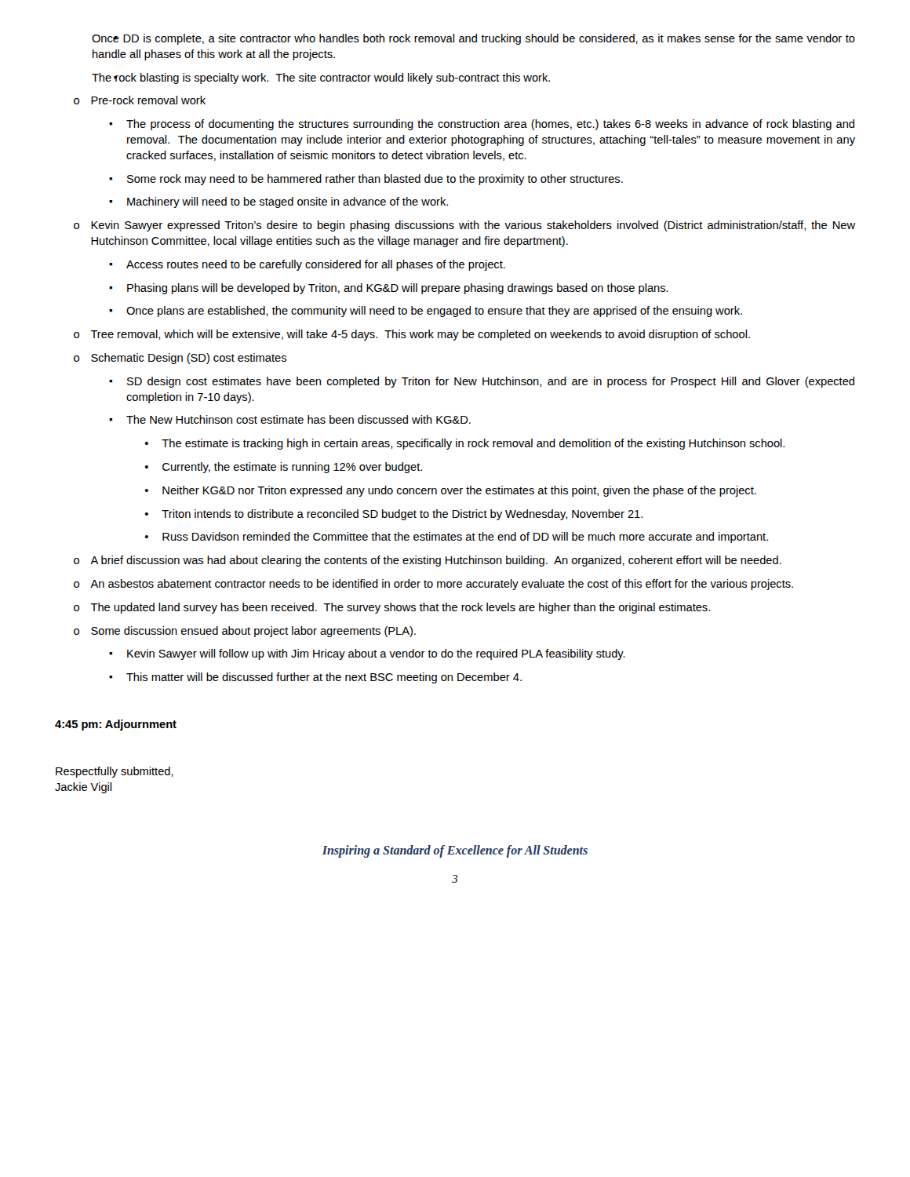Once DD is complete, a site contractor who handles both rock removal and trucking should be considered, as it makes sense for the same vendor to handle all phases of this work at all the projects.
The rock blasting is specialty work. The site contractor would likely sub-contract this work.
Pre-rock removal work
The process of documenting the structures surrounding the construction area (homes, etc.) takes 6-8 weeks in advance of rock blasting and removal. The documentation may include interior and exterior photographing of structures, attaching “tell-tales” to measure movement in any cracked surfaces, installation of seismic monitors to detect vibration levels, etc.
Some rock may need to be hammered rather than blasted due to the proximity to other structures.
Machinery will need to be staged onsite in advance of the work.
Kevin Sawyer expressed Triton’s desire to begin phasing discussions with the various stakeholders involved (District administration/staff, the New Hutchinson Committee, local village entities such as the village manager and fire department).
Access routes need to be carefully considered for all phases of the project.
Phasing plans will be developed by Triton, and KG&D will prepare phasing drawings based on those plans.
Once plans are established, the community will need to be engaged to ensure that they are apprised of the ensuing work.
Tree removal, which will be extensive, will take 4-5 days. This work may be completed on weekends to avoid disruption of school.
Schematic Design (SD) cost estimates
SD design cost estimates have been completed by Triton for New Hutchinson, and are in process for Prospect Hill and Glover (expected completion in 7-10 days).
The New Hutchinson cost estimate has been discussed with KG&D.
The estimate is tracking high in certain areas, specifically in rock removal and demolition of the existing Hutchinson school.
Currently, the estimate is running 12% over budget.
Neither KG&D nor Triton expressed any undo concern over the estimates at this point, given the phase of the project.
Triton intends to distribute a reconciled SD budget to the District by Wednesday, November 21.
Russ Davidson reminded the Committee that the estimates at the end of DD will be much more accurate and important.
A brief discussion was had about clearing the contents of the existing Hutchinson building. An organized, coherent effort will be needed.
An asbestos abatement contractor needs to be identified in order to more accurately evaluate the cost of this effort for the various projects.
The updated land survey has been received. The survey shows that the rock levels are higher than the original estimates.
Some discussion ensued about project labor agreements (PLA).
Kevin Sawyer will follow up with Jim Hricay about a vendor to do the required PLA feasibility study.
This matter will be discussed further at the next BSC meeting on December 4.
4:45 pm: Adjournment
Respectfully submitted,
Jackie Vigil
Inspiring a Standard of Excellence for All Students
3